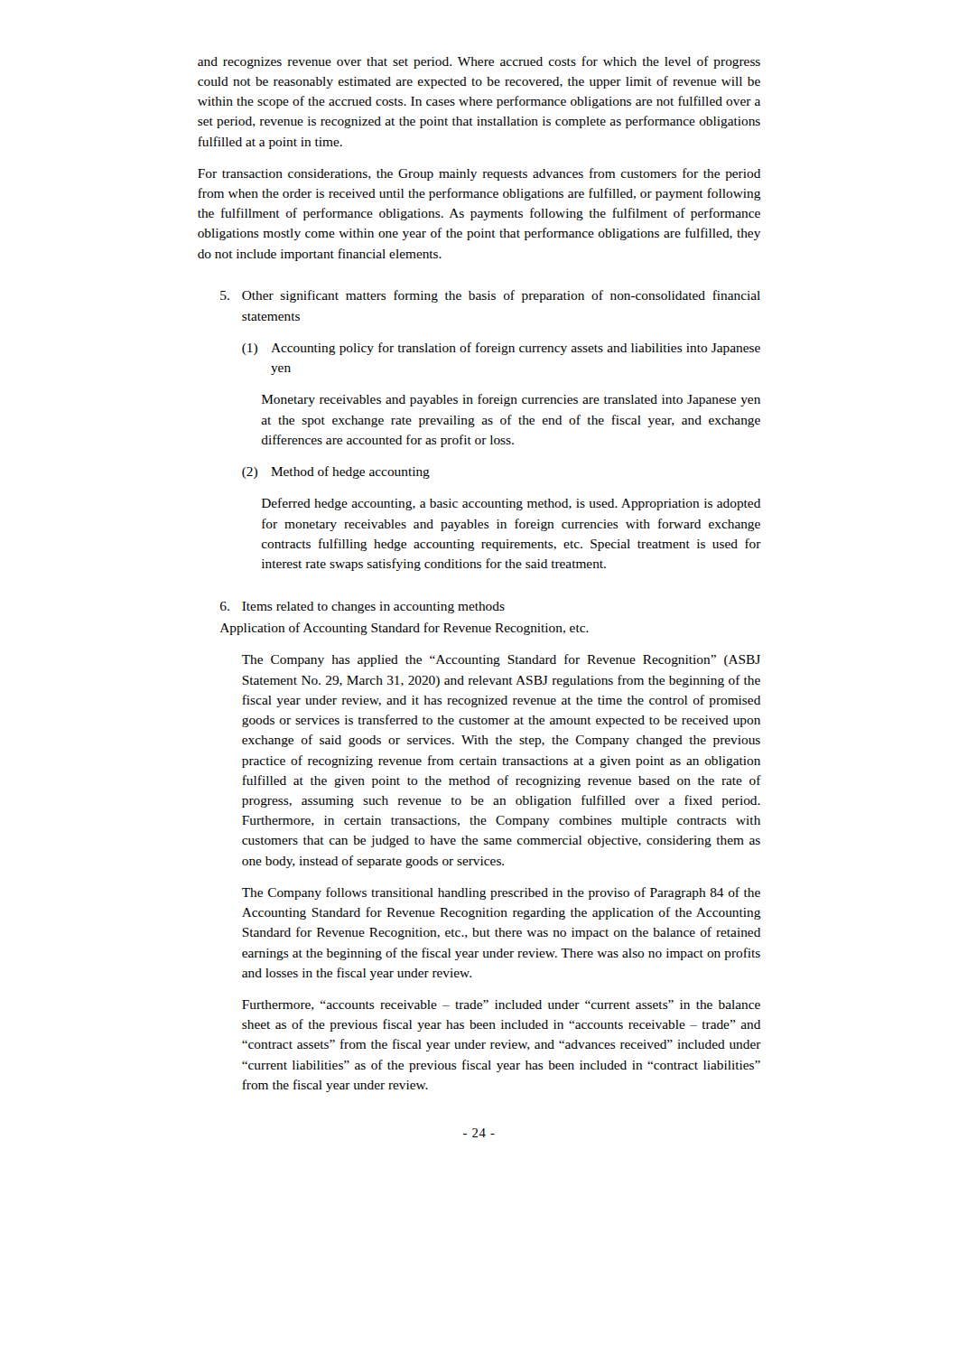and recognizes revenue over that set period. Where accrued costs for which the level of progress could not be reasonably estimated are expected to be recovered, the upper limit of revenue will be within the scope of the accrued costs. In cases where performance obligations are not fulfilled over a set period, revenue is recognized at the point that installation is complete as performance obligations fulfilled at a point in time.
For transaction considerations, the Group mainly requests advances from customers for the period from when the order is received until the performance obligations are fulfilled, or payment following the fulfillment of performance obligations. As payments following the fulfilment of performance obligations mostly come within one year of the point that performance obligations are fulfilled, they do not include important financial elements.
5. Other significant matters forming the basis of preparation of non-consolidated financial statements
(1) Accounting policy for translation of foreign currency assets and liabilities into Japanese yen
Monetary receivables and payables in foreign currencies are translated into Japanese yen at the spot exchange rate prevailing as of the end of the fiscal year, and exchange differences are accounted for as profit or loss.
(2) Method of hedge accounting
Deferred hedge accounting, a basic accounting method, is used. Appropriation is adopted for monetary receivables and payables in foreign currencies with forward exchange contracts fulfilling hedge accounting requirements, etc. Special treatment is used for interest rate swaps satisfying conditions for the said treatment.
6. Items related to changes in accounting methods
Application of Accounting Standard for Revenue Recognition, etc.
The Company has applied the “Accounting Standard for Revenue Recognition” (ASBJ Statement No. 29, March 31, 2020) and relevant ASBJ regulations from the beginning of the fiscal year under review, and it has recognized revenue at the time the control of promised goods or services is transferred to the customer at the amount expected to be received upon exchange of said goods or services. With the step, the Company changed the previous practice of recognizing revenue from certain transactions at a given point as an obligation fulfilled at the given point to the method of recognizing revenue based on the rate of progress, assuming such revenue to be an obligation fulfilled over a fixed period. Furthermore, in certain transactions, the Company combines multiple contracts with customers that can be judged to have the same commercial objective, considering them as one body, instead of separate goods or services.
The Company follows transitional handling prescribed in the proviso of Paragraph 84 of the Accounting Standard for Revenue Recognition regarding the application of the Accounting Standard for Revenue Recognition, etc., but there was no impact on the balance of retained earnings at the beginning of the fiscal year under review. There was also no impact on profits and losses in the fiscal year under review.
Furthermore, “accounts receivable – trade” included under “current assets” in the balance sheet as of the previous fiscal year has been included in “accounts receivable – trade” and “contract assets” from the fiscal year under review, and “advances received” included under “current liabilities” as of the previous fiscal year has been included in “contract liabilities” from the fiscal year under review.
- 24 -